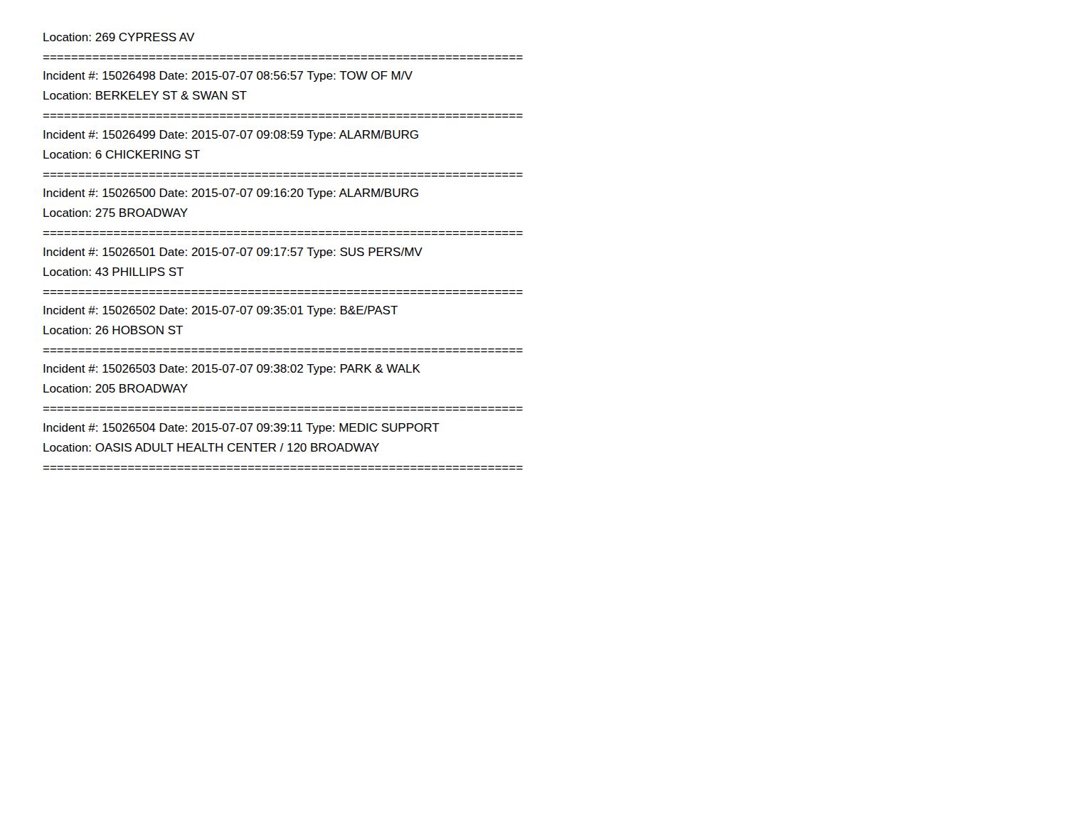Location: 269 CYPRESS AV
====================================================================
Incident #: 15026498 Date: 2015-07-07 08:56:57 Type: TOW OF M/V
Location: BERKELEY ST & SWAN ST
====================================================================
Incident #: 15026499 Date: 2015-07-07 09:08:59 Type: ALARM/BURG
Location: 6 CHICKERING ST
====================================================================
Incident #: 15026500 Date: 2015-07-07 09:16:20 Type: ALARM/BURG
Location: 275 BROADWAY
====================================================================
Incident #: 15026501 Date: 2015-07-07 09:17:57 Type: SUS PERS/MV
Location: 43 PHILLIPS ST
====================================================================
Incident #: 15026502 Date: 2015-07-07 09:35:01 Type: B&E/PAST
Location: 26 HOBSON ST
====================================================================
Incident #: 15026503 Date: 2015-07-07 09:38:02 Type: PARK & WALK
Location: 205 BROADWAY
====================================================================
Incident #: 15026504 Date: 2015-07-07 09:39:11 Type: MEDIC SUPPORT
Location: OASIS ADULT HEALTH CENTER / 120 BROADWAY
====================================================================